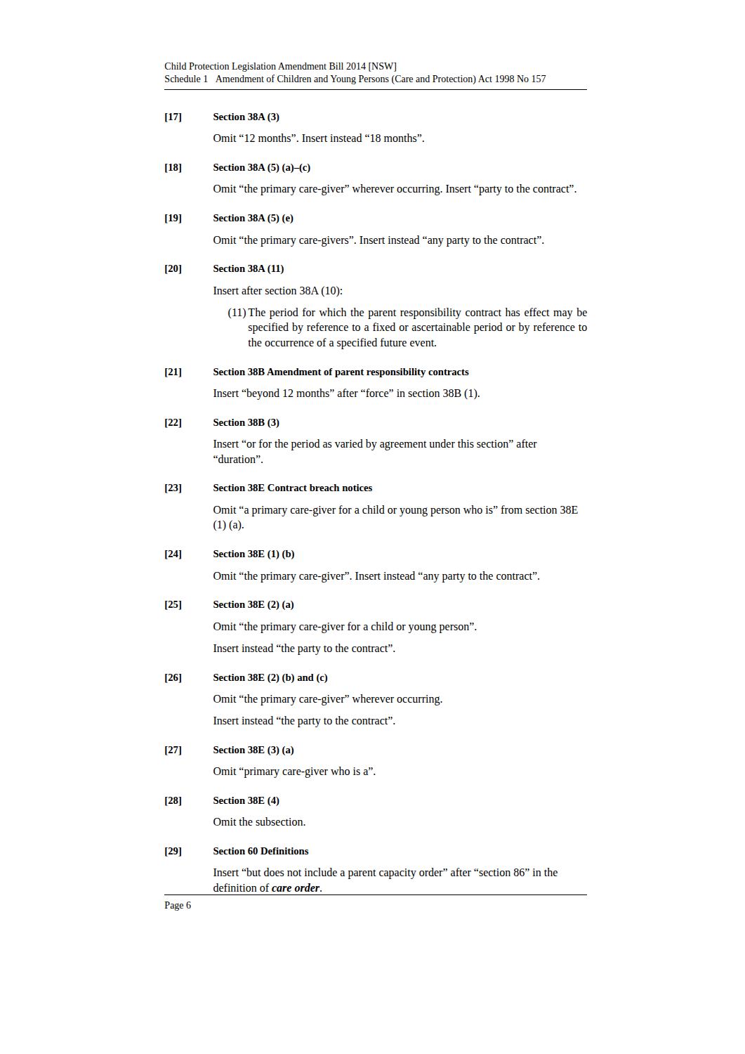Child Protection Legislation Amendment Bill 2014 [NSW]
Schedule 1 Amendment of Children and Young Persons (Care and Protection) Act 1998 No 157
[17]
Section 38A (3)
Omit “12 months”. Insert instead “18 months”.
[18]
Section 38A (5) (a)–(c)
Omit “the primary care-giver” wherever occurring. Insert “party to the contract”.
[19]
Section 38A (5) (e)
Omit “the primary care-givers”. Insert instead “any party to the contract”.
[20]
Section 38A (11)
Insert after section 38A (10):
(11)
The period for which the parent responsibility contract has effect may be specified by reference to a fixed or ascertainable period or by reference to the occurrence of a specified future event.
[21]
Section 38B Amendment of parent responsibility contracts
Insert “beyond 12 months” after “force” in section 38B (1).
[22]
Section 38B (3)
Insert “or for the period as varied by agreement under this section” after “duration”.
[23]
Section 38E Contract breach notices
Omit “a primary care-giver for a child or young person who is” from section 38E (1) (a).
[24]
Section 38E (1) (b)
Omit “the primary care-giver”. Insert instead “any party to the contract”.
[25]
Section 38E (2) (a)
Omit “the primary care-giver for a child or young person”.
Insert instead “the party to the contract”.
[26]
Section 38E (2) (b) and (c)
Omit “the primary care-giver” wherever occurring.
Insert instead “the party to the contract”.
[27]
Section 38E (3) (a)
Omit “primary care-giver who is a”.
[28]
Section 38E (4)
Omit the subsection.
[29]
Section 60 Definitions
Insert “but does not include a parent capacity order” after “section 86” in the definition of care order.
Page 6